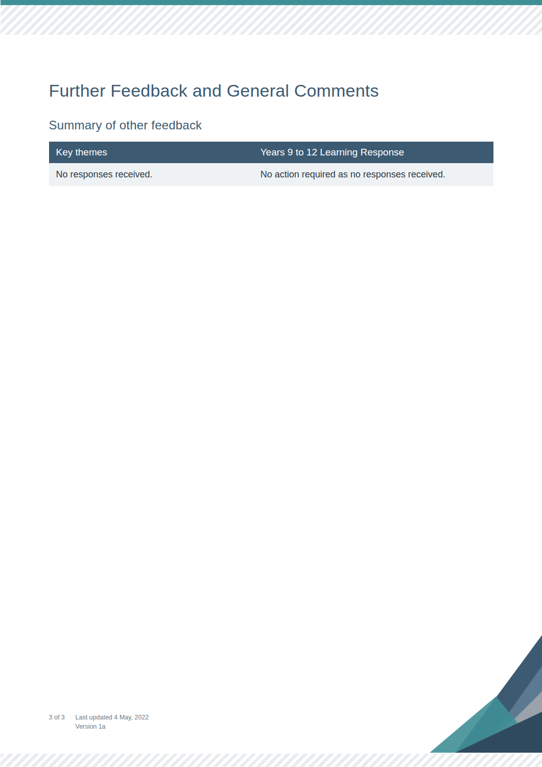Further Feedback and General Comments
Summary of other feedback
| Key themes | Years 9 to 12 Learning Response |
| --- | --- |
| No responses received. | No action required as no responses received. |
3 of 3 Last updated 4 May, 2022
Version 1a